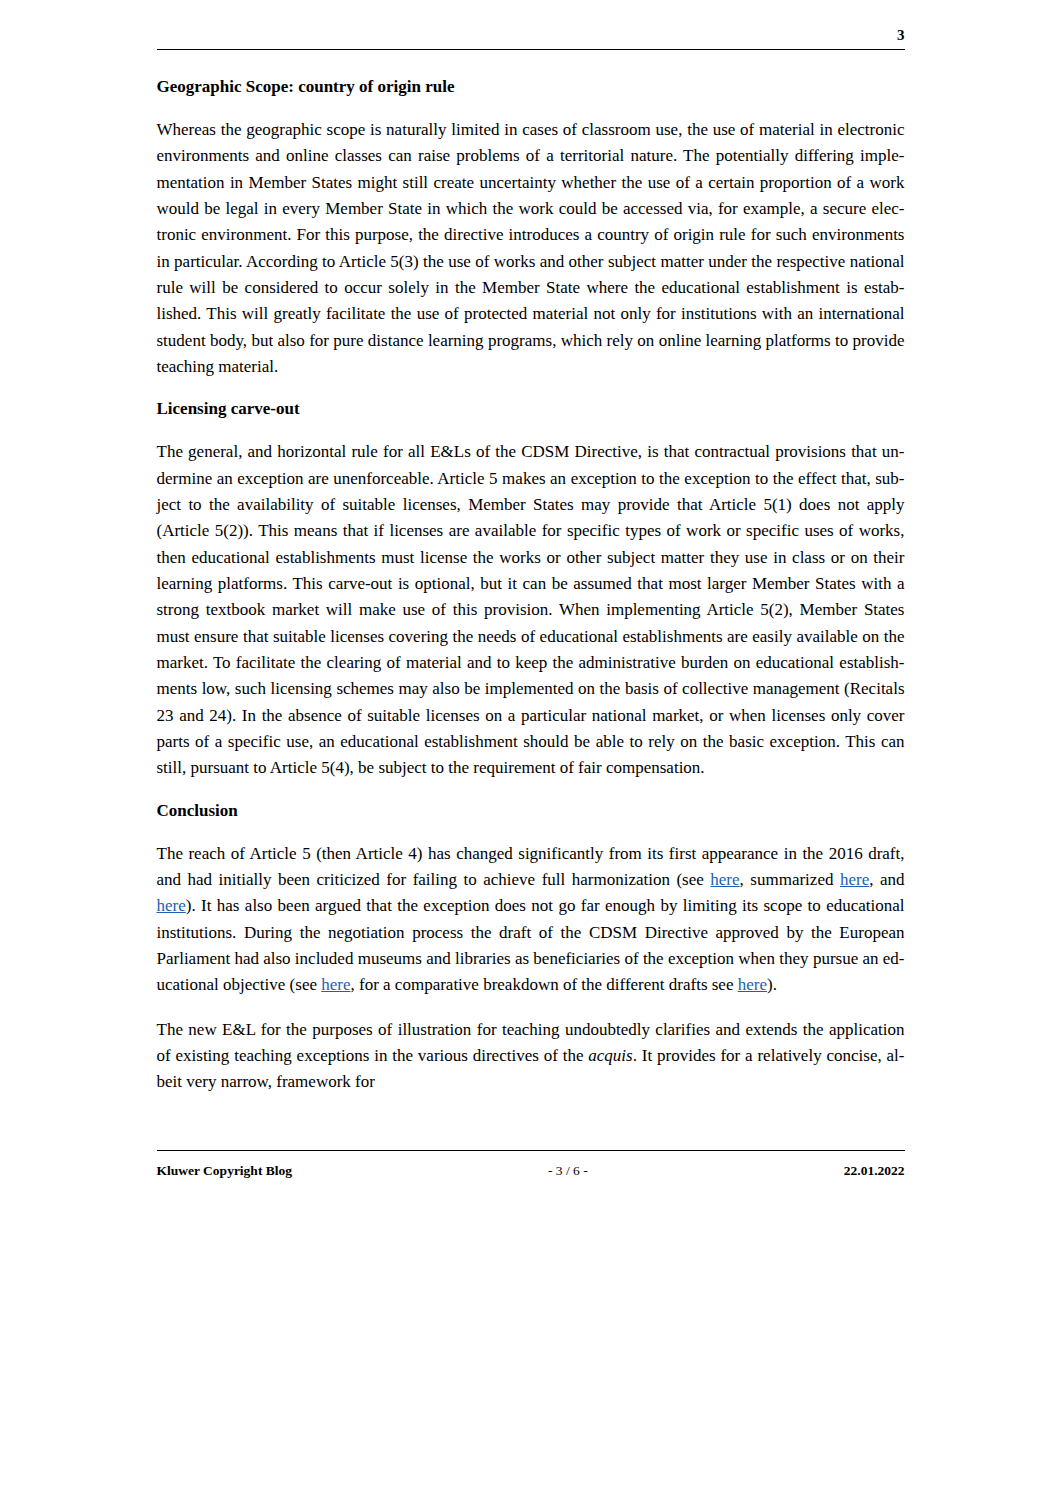3
Geographic Scope: country of origin rule
Whereas the geographic scope is naturally limited in cases of classroom use, the use of material in electronic environments and online classes can raise problems of a territorial nature. The potentially differing implementation in Member States might still create uncertainty whether the use of a certain proportion of a work would be legal in every Member State in which the work could be accessed via, for example, a secure electronic environment. For this purpose, the directive introduces a country of origin rule for such environments in particular. According to Article 5(3) the use of works and other subject matter under the respective national rule will be considered to occur solely in the Member State where the educational establishment is established. This will greatly facilitate the use of protected material not only for institutions with an international student body, but also for pure distance learning programs, which rely on online learning platforms to provide teaching material.
Licensing carve-out
The general, and horizontal rule for all E&Ls of the CDSM Directive, is that contractual provisions that undermine an exception are unenforceable. Article 5 makes an exception to the exception to the effect that, subject to the availability of suitable licenses, Member States may provide that Article 5(1) does not apply (Article 5(2)). This means that if licenses are available for specific types of work or specific uses of works, then educational establishments must license the works or other subject matter they use in class or on their learning platforms. This carve-out is optional, but it can be assumed that most larger Member States with a strong textbook market will make use of this provision. When implementing Article 5(2), Member States must ensure that suitable licenses covering the needs of educational establishments are easily available on the market. To facilitate the clearing of material and to keep the administrative burden on educational establishments low, such licensing schemes may also be implemented on the basis of collective management (Recitals 23 and 24). In the absence of suitable licenses on a particular national market, or when licenses only cover parts of a specific use, an educational establishment should be able to rely on the basic exception. This can still, pursuant to Article 5(4), be subject to the requirement of fair compensation.
Conclusion
The reach of Article 5 (then Article 4) has changed significantly from its first appearance in the 2016 draft, and had initially been criticized for failing to achieve full harmonization (see here, summarized here, and here). It has also been argued that the exception does not go far enough by limiting its scope to educational institutions. During the negotiation process the draft of the CDSM Directive approved by the European Parliament had also included museums and libraries as beneficiaries of the exception when they pursue an educational objective (see here, for a comparative breakdown of the different drafts see here).
The new E&L for the purposes of illustration for teaching undoubtedly clarifies and extends the application of existing teaching exceptions in the various directives of the acquis. It provides for a relatively concise, albeit very narrow, framework for
Kluwer Copyright Blog - 3 / 6 - 22.01.2022